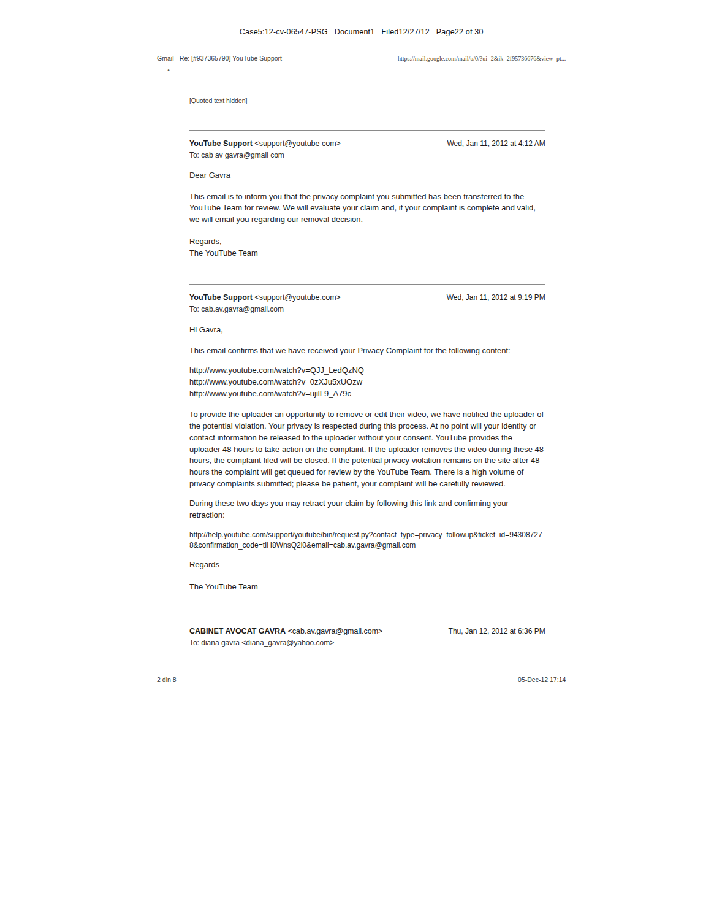Case5:12-cv-06547-PSG Document1 Filed12/27/12 Page22 of 30
Gmail - Re: [#937365790] YouTube Support https://mail.google.com/mail/u/0/?ui=2&ik=2f95736676&view=pt...
•
[Quoted text hidden]
YouTube Support <support@youtube com> To: cab av gavra@gmail com
Wed, Jan 11, 2012 at 4:12 AM
Dear Gavra
This email is to inform you that the privacy complaint you submitted has been transferred to the YouTube Team for review. We will evaluate your claim and, if your complaint is complete and valid, we will email you regarding our removal decision.
Regards,
The YouTube Team
YouTube Support <support@youtube.com> To: cab.av.gavra@gmail.com
Wed, Jan 11, 2012 at 9:19 PM
Hi Gavra,
This email confirms that we have received your Privacy Complaint for the following content:
http://www.youtube.com/watch?v=QJJ_LedQzNQ
http://www.youtube.com/watch?v=0zXJu5xUOzw
http://www.youtube.com/watch?v=ujilL9_A79c
To provide the uploader an opportunity to remove or edit their video, we have notified the uploader of the potential violation. Your privacy is respected during this process. At no point will your identity or contact information be released to the uploader without your consent. YouTube provides the uploader 48 hours to take action on the complaint. If the uploader removes the video during these 48 hours, the complaint filed will be closed. If the potential privacy violation remains on the site after 48 hours the complaint will get queued for review by the YouTube Team. There is a high volume of privacy complaints submitted; please be patient, your complaint will be carefully reviewed.
During these two days you may retract your claim by following this link and confirming your retraction:
http://help.youtube.com/support/youtube/bin/request.py?contact_type=privacy_followup&ticket_id=943087278&confirmation_code=tIH8WnsQ2l0&email=cab.av.gavra@gmail.com
Regards
The YouTube Team
CABINET AVOCAT GAVRA <cab.av.gavra@gmail.com> To: diana gavra <diana_gavra@yahoo.com>
Thu, Jan 12, 2012 at 6:36 PM
2 din 8 05-Dec-12 17:14